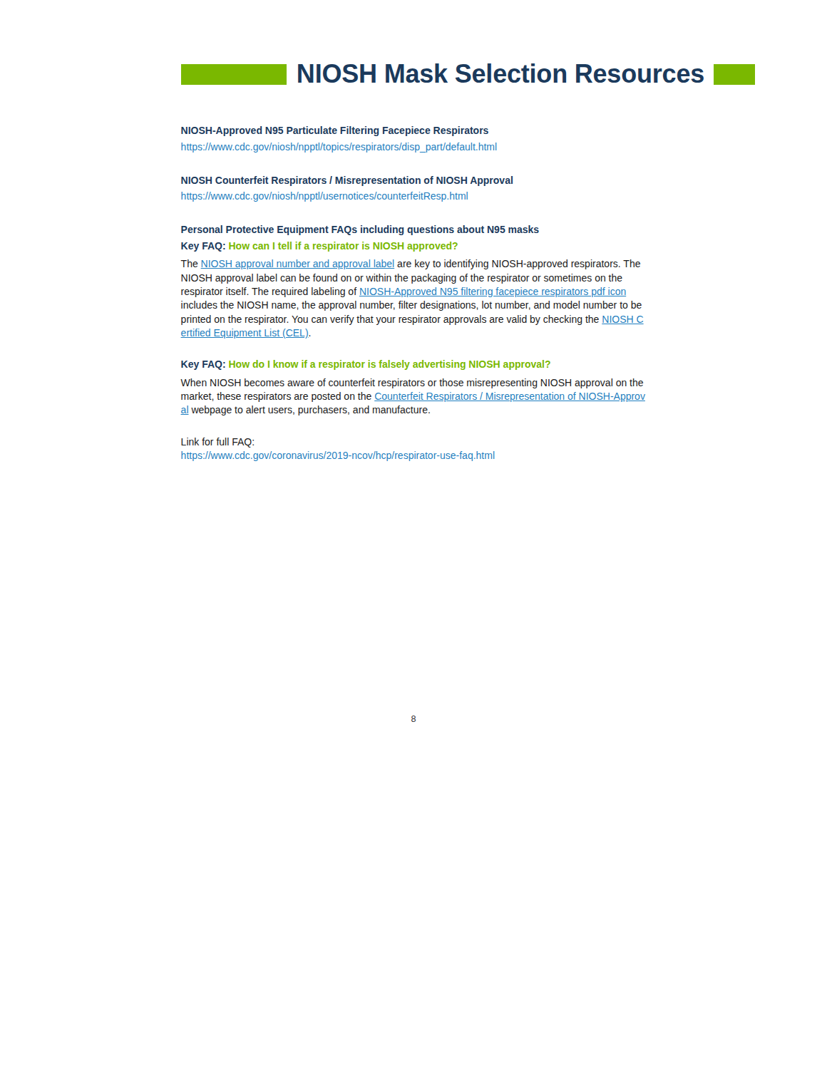NIOSH Mask Selection Resources
NIOSH-Approved N95 Particulate Filtering Facepiece Respirators
https://www.cdc.gov/niosh/npptl/topics/respirators/disp_part/default.html
NIOSH Counterfeit Respirators / Misrepresentation of NIOSH Approval
https://www.cdc.gov/niosh/npptl/usernotices/counterfeitResp.html
Personal Protective Equipment FAQs including questions about N95 masks
Key FAQ: How can I tell if a respirator is NIOSH approved?
The NIOSH approval number and approval label are key to identifying NIOSH-approved respirators. The NIOSH approval label can be found on or within the packaging of the respirator or sometimes on the respirator itself. The required labeling of NIOSH-Approved N95 filtering facepiece respirators pdf icon includes the NIOSH name, the approval number, filter designations, lot number, and model number to be printed on the respirator. You can verify that your respirator approvals are valid by checking the NIOSH Certified Equipment List (CEL).
Key FAQ: How do I know if a respirator is falsely advertising NIOSH approval?
When NIOSH becomes aware of counterfeit respirators or those misrepresenting NIOSH approval on the market, these respirators are posted on the Counterfeit Respirators / Misrepresentation of NIOSH-Approval webpage to alert users, purchasers, and manufacture.
Link for full FAQ:
https://www.cdc.gov/coronavirus/2019-ncov/hcp/respirator-use-faq.html
8